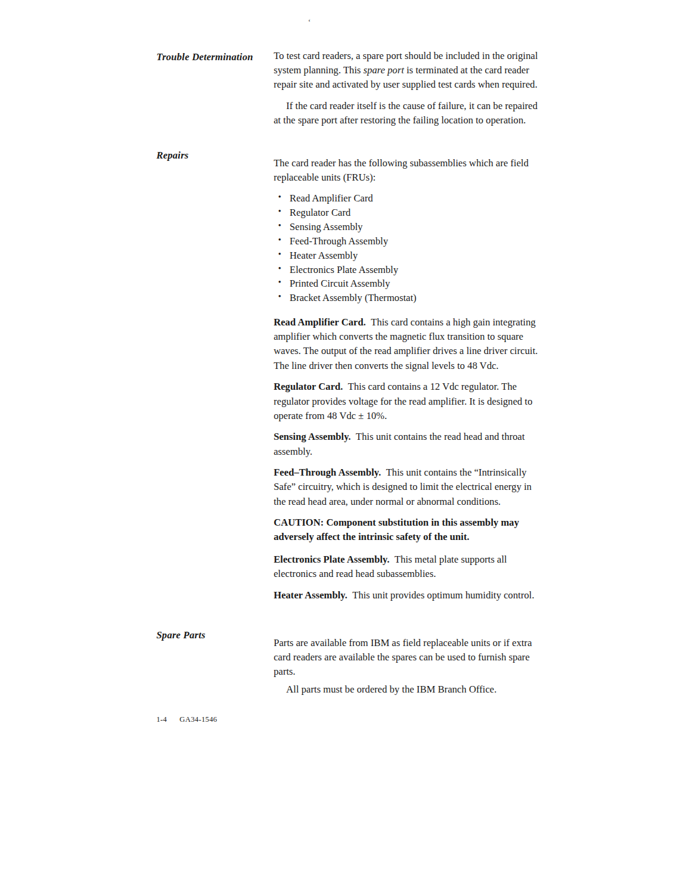‘
Trouble Determination
To test card readers, a spare port should be included in the original system planning. This spare port is terminated at the card reader repair site and activated by user supplied test cards when required.
If the card reader itself is the cause of failure, it can be repaired at the spare port after restoring the failing location to operation.
Repairs
The card reader has the following subassemblies which are field replaceable units (FRUs):
Read Amplifier Card
Regulator Card
Sensing Assembly
Feed-Through Assembly
Heater Assembly
Electronics Plate Assembly
Printed Circuit Assembly
Bracket Assembly (Thermostat)
Read Amplifier Card. This card contains a high gain integrating amplifier which converts the magnetic flux transition to square waves. The output of the read amplifier drives a line driver circuit. The line driver then converts the signal levels to 48 Vdc.
Regulator Card. This card contains a 12 Vdc regulator. The regulator provides voltage for the read amplifier. It is designed to operate from 48 Vdc ± 10%.
Sensing Assembly. This unit contains the read head and throat assembly.
Feed–Through Assembly. This unit contains the “Intrinsically Safe” circuitry, which is designed to limit the electrical energy in the read head area, under normal or abnormal conditions.
CAUTION: Component substitution in this assembly may adversely affect the intrinsic safety of the unit.
Electronics Plate Assembly. This metal plate supports all electronics and read head subassemblies.
Heater Assembly. This unit provides optimum humidity control.
Spare Parts
Parts are available from IBM as field replaceable units or if extra card readers are available the spares can be used to furnish spare parts.
All parts must be ordered by the IBM Branch Office.
1-4 GA34-1546